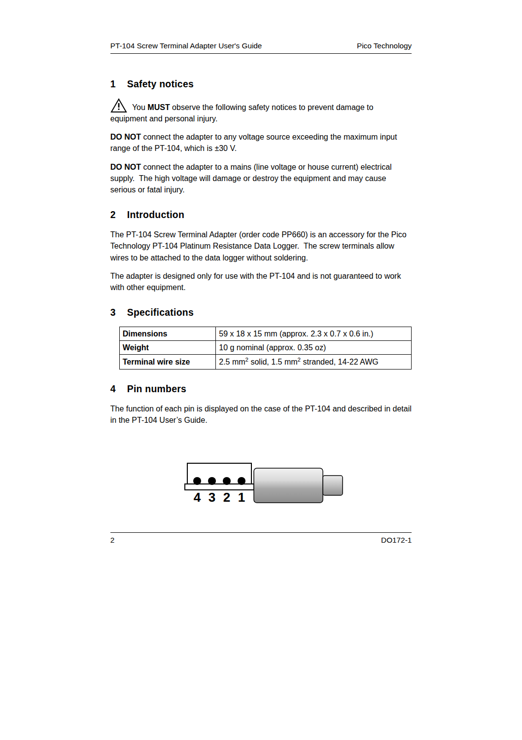PT-104 Screw Terminal Adapter User's Guide
Pico Technology
1 Safety notices
You MUST observe the following safety notices to prevent damage to equipment and personal injury.
DO NOT connect the adapter to any voltage source exceeding the maximum input range of the PT-104, which is ±30 V.
DO NOT connect the adapter to a mains (line voltage or house current) electrical supply. The high voltage will damage or destroy the equipment and may cause serious or fatal injury.
2 Introduction
The PT-104 Screw Terminal Adapter (order code PP660) is an accessory for the Pico Technology PT-104 Platinum Resistance Data Logger. The screw terminals allow wires to be attached to the data logger without soldering.
The adapter is designed only for use with the PT-104 and is not guaranteed to work with other equipment.
3 Specifications
| Dimensions | 59 x 18 x 15 mm (approx. 2.3 x 0.7 x 0.6 in.) |
| Weight | 10 g nominal (approx. 0.35 oz) |
| Terminal wire size | 2.5 mm 2 solid, 1.5 mm 2 stranded, 14-22 AWG |
4 Pin numbers
The function of each pin is displayed on the case of the PT-104 and described in detail in the PT-104 User’s Guide.
4 3 2 1
2
DO172-1